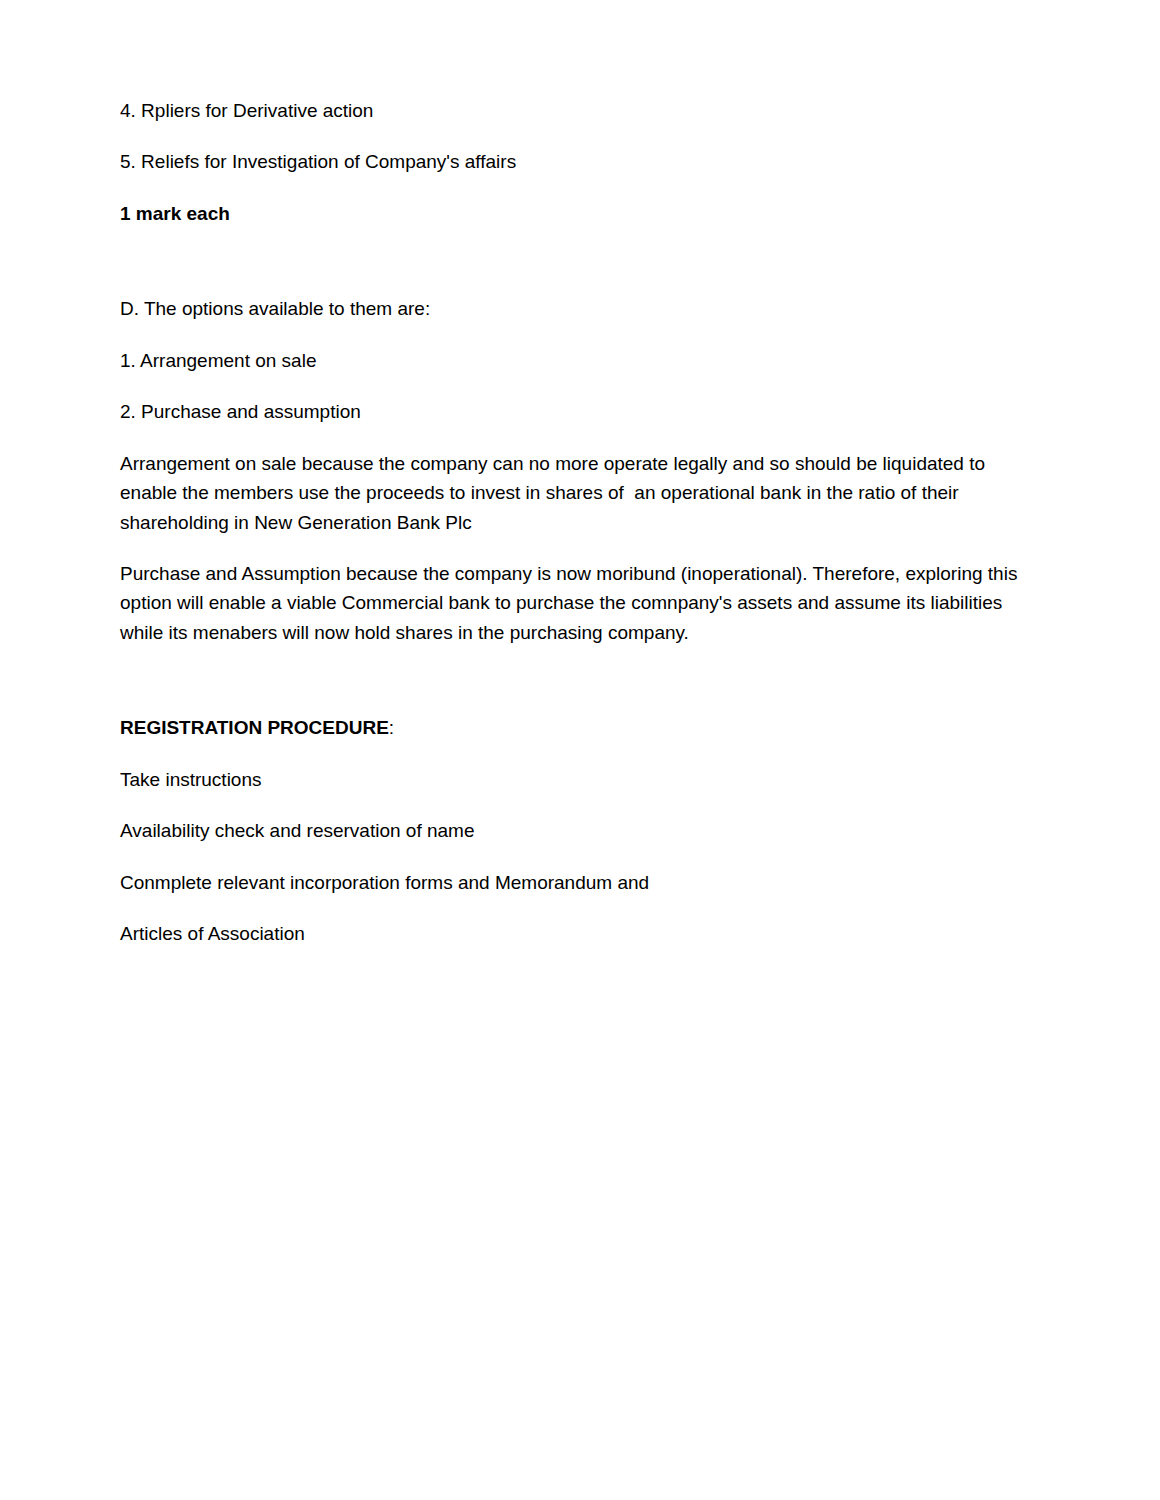4. Rpliers for Derivative action
5. Reliefs for Investigation of Company's affairs
1 mark each
D. The options available to them are:
1. Arrangement on sale
2. Purchase and assumption
Arrangement on sale because the company can no more operate legally and so should be liquidated to enable the members use the proceeds to invest in shares of an operational bank in the ratio of their shareholding in New Generation Bank Plc
Purchase and Assumption because the company is now moribund (inoperational). Therefore, exploring this option will enable a viable Commercial bank to purchase the comnpany's assets and assume its liabilities while its menabers will now hold shares in the purchasing company.
REGISTRATION PROCEDURE:
Take instructions
Availability check and reservation of name
Conmplete relevant incorporation forms and Memorandum and
Articles of Association